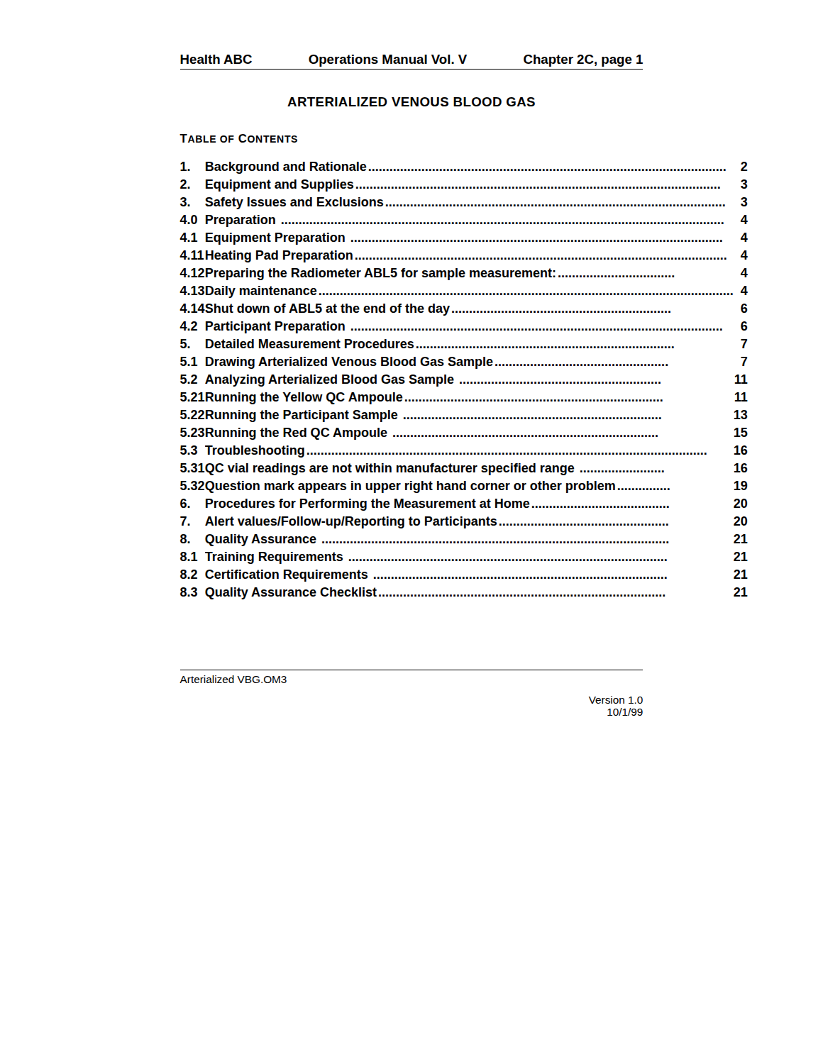Health ABC Operations Manual Vol. V Chapter 2C, page 1
ARTERIALIZED VENOUS BLOOD GAS
TABLE OF CONTENTS
| 1. | Background and Rationale ..................................................................................................... | 2 |
| 2. | Equipment and Supplies ....................................................................................................... | 3 |
| 3. | Safety Issues and Exclusions ................................................................................................ | 3 |
| 4.0 | Preparation ............................................................................................................................. | 4 |
| 4.1 | Equipment Preparation ......................................................................................................... | 4 |
| 4.11 | Heating Pad Preparation ......................................................................................................... | 4 |
| 4.12 | Preparing the Radiometer ABL5 for sample measurement: ................................. | 4 |
| 4.13 | Daily maintenance ..................................................................................................................... | 4 |
| 4.14 | Shut down of ABL5 at the end of the day .............................................................. | 6 |
| 4.2 | Participant Preparation ......................................................................................................... | 6 |
| 5. | Detailed Measurement Procedures ......................................................................... | 7 |
| 5.1 | Drawing Arterialized Venous Blood Gas Sample ................................................. | 7 |
| 5.2 | Analyzing Arterialized Blood Gas Sample ......................................................... | 11 |
| 5.21 | Running the Yellow QC Ampoule ......................................................................... | 11 |
| 5.22 | Running the Participant Sample ......................................................................... | 13 |
| 5.23 | Running the Red QC Ampoule ........................................................................... | 15 |
| 5.3 | Troubleshooting ................................................................................................................. | 16 |
| 5.31 | QC vial readings are not within manufacturer specified range ........................ | 16 |
| 5.32 | Question mark appears in upper right hand corner or other problem ............... | 19 |
| 6. | Procedures for Performing the Measurement at Home ....................................... | 20 |
| 7. | Alert values/Follow-up/Reporting to Participants ................................................ | 20 |
| 8. | Quality Assurance .................................................................................................. | 21 |
| 8.1 | Training Requirements .......................................................................................... | 21 |
| 8.2 | Certification Requirements ................................................................................... | 21 |
| 8.3 | Quality Assurance Checklist ................................................................................. | 21 |
Arterialized VBG.OM3
Version 1.0
10/1/99